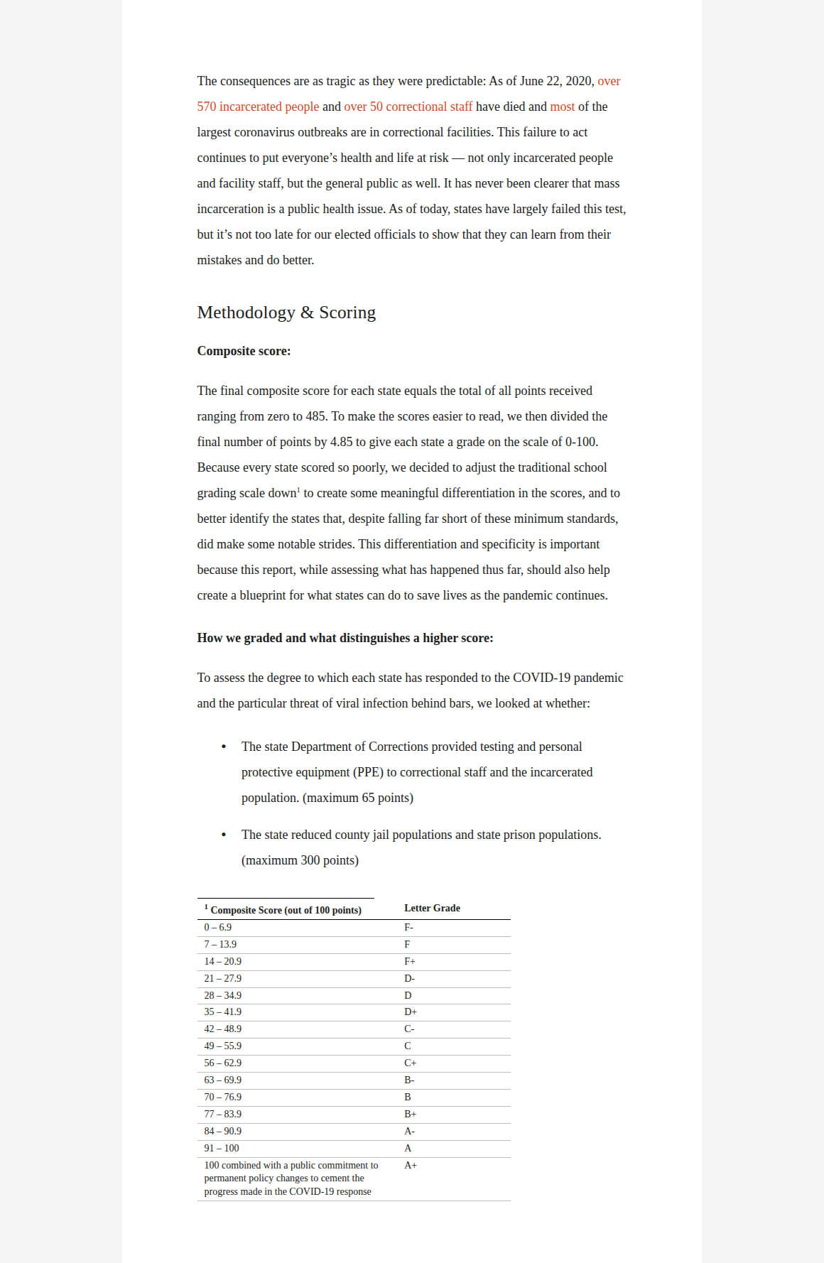The consequences are as tragic as they were predictable: As of June 22, 2020, over 570 incarcerated people and over 50 correctional staff have died and most of the largest coronavirus outbreaks are in correctional facilities. This failure to act continues to put everyone’s health and life at risk — not only incarcerated people and facility staff, but the general public as well. It has never been clearer that mass incarceration is a public health issue. As of today, states have largely failed this test, but it’s not too late for our elected officials to show that they can learn from their mistakes and do better.
Methodology & Scoring
Composite score:
The final composite score for each state equals the total of all points received ranging from zero to 485. To make the scores easier to read, we then divided the final number of points by 4.85 to give each state a grade on the scale of 0-100. Because every state scored so poorly, we decided to adjust the traditional school grading scale down1 to create some meaningful differentiation in the scores, and to better identify the states that, despite falling far short of these minimum standards, did make some notable strides. This differentiation and specificity is important because this report, while assessing what has happened thus far, should also help create a blueprint for what states can do to save lives as the pandemic continues.
How we graded and what distinguishes a higher score:
To assess the degree to which each state has responded to the COVID-19 pandemic and the particular threat of viral infection behind bars, we looked at whether:
The state Department of Corrections provided testing and personal protective equipment (PPE) to correctional staff and the incarcerated population. (maximum 65 points)
The state reduced county jail populations and state prison populations. (maximum 300 points)
| 1 Composite Score (out of 100 points) | Letter Grade |
| 0 – 6.9 | F- |
| 7 – 13.9 | F |
| 14 – 20.9 | F+ |
| 21 – 27.9 | D- |
| 28 – 34.9 | D |
| 35 – 41.9 | D+ |
| 42 – 48.9 | C- |
| 49 – 55.9 | C |
| 56 – 62.9 | C+ |
| 63 – 69.9 | B- |
| 70 – 76.9 | B |
| 77 – 83.9 | B+ |
| 84 – 90.9 | A- |
| 91 – 100 | A |
| 100 combined with a public commitment to permanent policy changes to cement the progress made in the COVID-19 response | A+ |